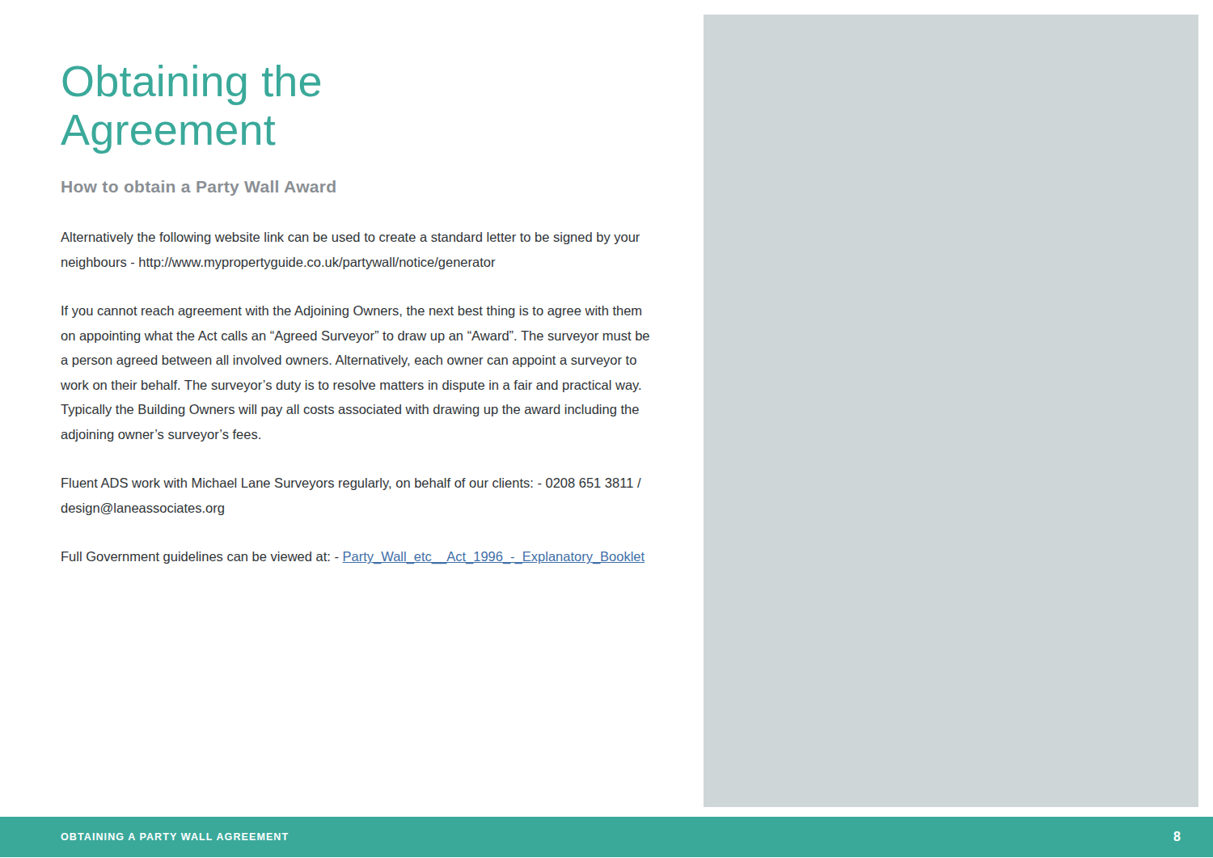Obtaining the
Agreement
How to obtain a Party Wall Award
Alternatively the following website link can be used to create a standard letter to be signed by your neighbours - http://www.mypropertyguide.co.uk/partywall/notice/generator
If you cannot reach agreement with the Adjoining Owners, the next best thing is to agree with them on appointing what the Act calls an “Agreed Surveyor” to draw up an “Award”. The surveyor must be a person agreed between all involved owners. Alternatively, each owner can appoint a surveyor to work on their behalf. The surveyor’s duty is to resolve matters in dispute in a fair and practical way. Typically the Building Owners will pay all costs associated with drawing up the award including the adjoining owner’s surveyor’s fees.
Fluent ADS work with Michael Lane Surveyors regularly, on behalf of our clients: - 0208 651 3811 / design@laneassociates.org
Full Government guidelines can be viewed at: - Party_Wall_etc__Act_1996_-_Explanatory_Booklet
Obtaining a Party Wall Agreement 8